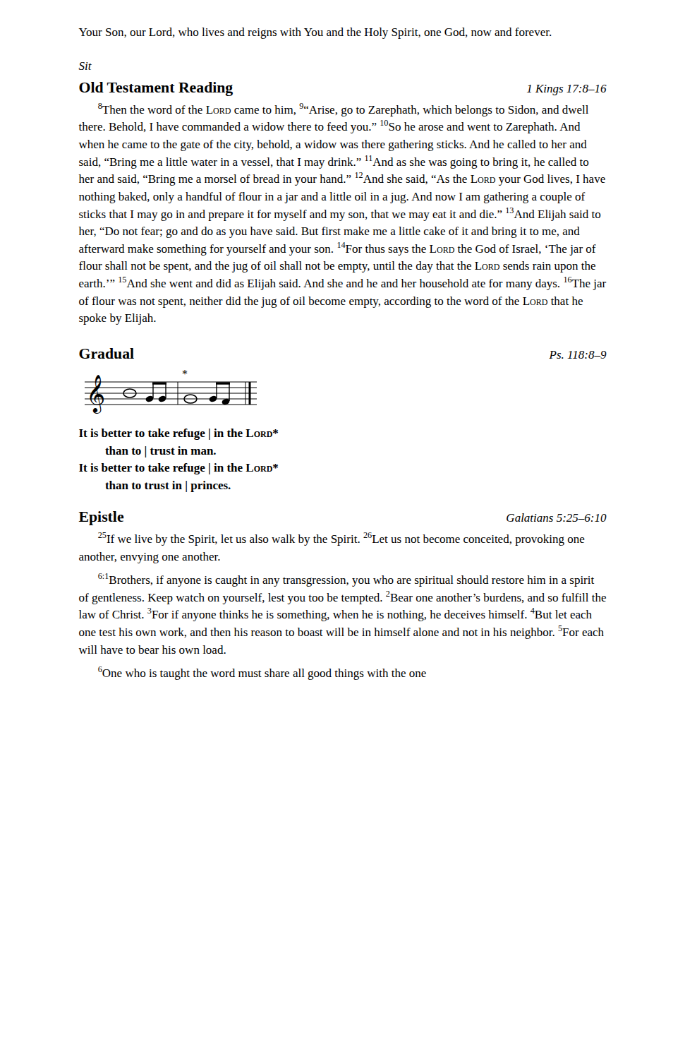Your Son, our Lord, who lives and reigns with You and the Holy Spirit, one God, now and forever.
Sit
Old Testament Reading
1 Kings 17:8–16
8Then the word of the Lord came to him, 9“Arise, go to Zarephath, which belongs to Sidon, and dwell there. Behold, I have commanded a widow there to feed you.” 10So he arose and went to Zarephath. And when he came to the gate of the city, behold, a widow was there gathering sticks. And he called to her and said, “Bring me a little water in a vessel, that I may drink.” 11And as she was going to bring it, he called to her and said, “Bring me a morsel of bread in your hand.” 12And she said, “As the Lord your God lives, I have nothing baked, only a handful of flour in a jar and a little oil in a jug. And now I am gathering a couple of sticks that I may go in and prepare it for myself and my son, that we may eat it and die.” 13And Elijah said to her, “Do not fear; go and do as you have said. But first make me a little cake of it and bring it to me, and afterward make something for yourself and your son. 14For thus says the Lord the God of Israel, ‘The jar of flour shall not be spent, and the jug of oil shall not be empty, until the day that the Lord sends rain upon the earth.’” 15And she went and did as Elijah said. And she and he and her household ate for many days. 16The jar of flour was not spent, neither did the jug of oil become empty, according to the word of the Lord that he spoke by Elijah.
Gradual
Ps. 118:8–9
* 𝄞
It is better to take refuge | in the Lord* than to | trust in man. It is better to take refuge | in the Lord* than to trust in | princes.
Epistle
Galatians 5:25–6:10
25If we live by the Spirit, let us also walk by the Spirit. 26Let us not become conceited, provoking one another, envying one another.
6:1Brothers, if anyone is caught in any transgression, you who are spiritual should restore him in a spirit of gentleness. Keep watch on yourself, lest you too be tempted. 2Bear one another’s burdens, and so fulfill the law of Christ. 3For if anyone thinks he is something, when he is nothing, he deceives himself. 4But let each one test his own work, and then his reason to boast will be in himself alone and not in his neighbor. 5For each will have to bear his own load.
6One who is taught the word must share all good things with the one